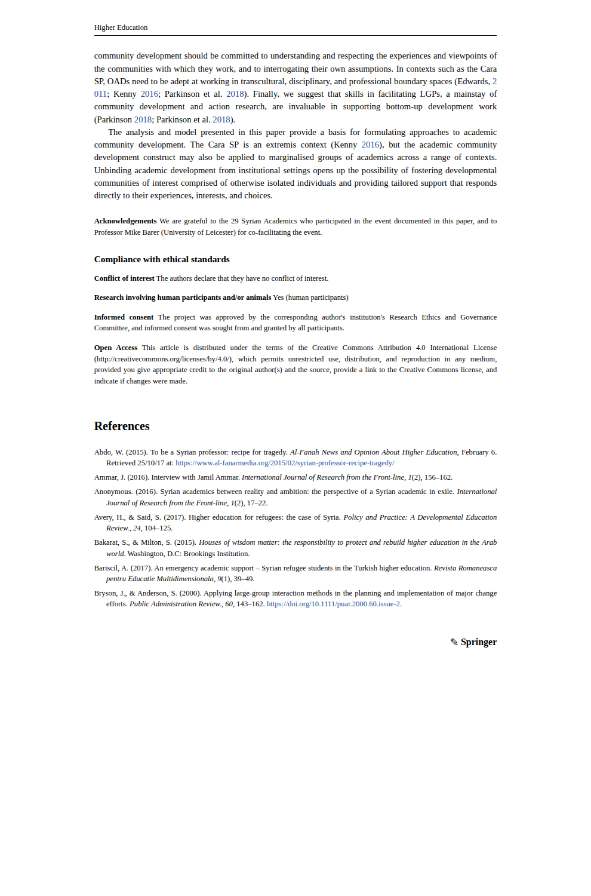Higher Education
community development should be committed to understanding and respecting the experiences and viewpoints of the communities with which they work, and to interrogating their own assumptions. In contexts such as the Cara SP, OADs need to be adept at working in transcultural, disciplinary, and professional boundary spaces (Edwards, 2011; Kenny 2016; Parkinson et al. 2018). Finally, we suggest that skills in facilitating LGPs, a mainstay of community development and action research, are invaluable in supporting bottom-up development work (Parkinson 2018; Parkinson et al. 2018).
The analysis and model presented in this paper provide a basis for formulating approaches to academic community development. The Cara SP is an extremis context (Kenny 2016), but the academic community development construct may also be applied to marginalised groups of academics across a range of contexts. Unbinding academic development from institutional settings opens up the possibility of fostering developmental communities of interest comprised of otherwise isolated individuals and providing tailored support that responds directly to their experiences, interests, and choices.
Acknowledgements We are grateful to the 29 Syrian Academics who participated in the event documented in this paper, and to Professor Mike Barer (University of Leicester) for co-facilitating the event.
Compliance with ethical standards
Conflict of interest The authors declare that they have no conflict of interest.
Research involving human participants and/or animals Yes (human participants)
Informed consent The project was approved by the corresponding author's institution's Research Ethics and Governance Committee, and informed consent was sought from and granted by all participants.
Open Access This article is distributed under the terms of the Creative Commons Attribution 4.0 International License (http://creativecommons.org/licenses/by/4.0/), which permits unrestricted use, distribution, and reproduction in any medium, provided you give appropriate credit to the original author(s) and the source, provide a link to the Creative Commons license, and indicate if changes were made.
References
Abdo, W. (2015). To be a Syrian professor: recipe for tragedy. Al-Fanah News and Opinion About Higher Education, February 6. Retrieved 25/10/17 at: https://www.al-fanarmedia.org/2015/02/syrian-professor-recipe-tragedy/
Ammar, J. (2016). Interview with Jamil Ammar. International Journal of Research from the Front-line, 1(2), 156–162.
Anonymous. (2016). Syrian academics between reality and ambition: the perspective of a Syrian academic in exile. International Journal of Research from the Front-line, 1(2), 17–22.
Avery, H., & Said, S. (2017). Higher education for refugees: the case of Syria. Policy and Practice: A Developmental Education Review., 24, 104–125.
Bakarat, S., & Milton, S. (2015). Houses of wisdom matter: the responsibility to protect and rebuild higher education in the Arab world. Washington, D.C: Brookings Institution.
Bariscil, A. (2017). An emergency academic support – Syrian refugee students in the Turkish higher education. Revista Romaneasca pentru Educatie Multidimensionala, 9(1), 39–49.
Bryson, J., & Anderson, S. (2000). Applying large-group interaction methods in the planning and implementation of major change efforts. Public Administration Review., 60, 143–162. https://doi.org/10.1111/puar.2000.60.issue-2.
✎Springer